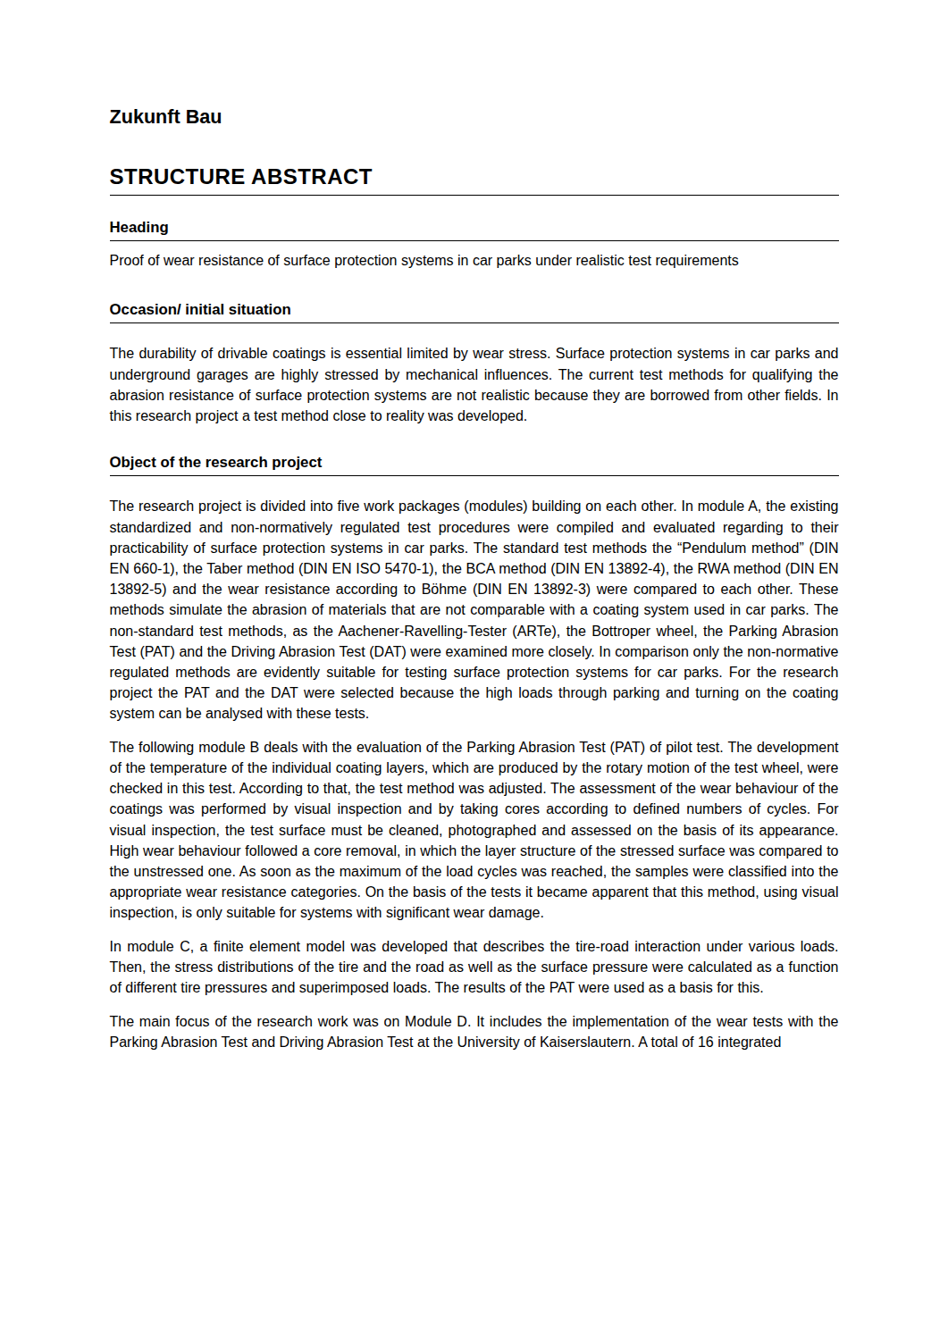Zukunft Bau
STRUCTURE ABSTRACT
Heading
Proof of wear resistance of surface protection systems in car parks under realistic test requirements
Occasion/ initial situation
The durability of drivable coatings is essential limited by wear stress. Surface protection systems in car parks and underground garages are highly stressed by mechanical influences. The current test methods for qualifying the abrasion resistance of surface protection systems are not realistic because they are borrowed from other fields. In this research project a test method close to reality was developed.
Object of the research project
The research project is divided into five work packages (modules) building on each other. In module A, the existing standardized and non-normatively regulated test procedures were compiled and evaluated regarding to their practicability of surface protection systems in car parks. The standard test methods the “Pendulum method” (DIN EN 660-1), the Taber method (DIN EN ISO 5470-1), the BCA method (DIN EN 13892-4), the RWA method (DIN EN 13892-5) and the wear resistance according to Böhme (DIN EN 13892-3) were compared to each other. These methods simulate the abrasion of materials that are not comparable with a coating system used in car parks. The non-standard test methods, as the Aachener-Ravelling-Tester (ARTe), the Bottroper wheel, the Parking Abrasion Test (PAT) and the Driving Abrasion Test (DAT) were examined more closely. In comparison only the non-normative regulated methods are evidently suitable for testing surface protection systems for car parks. For the research project the PAT and the DAT were selected because the high loads through parking and turning on the coating system can be analysed with these tests.
The following module B deals with the evaluation of the Parking Abrasion Test (PAT) of pilot test. The development of the temperature of the individual coating layers, which are produced by the rotary motion of the test wheel, were checked in this test. According to that, the test method was adjusted. The assessment of the wear behaviour of the coatings was performed by visual inspection and by taking cores according to defined numbers of cycles. For visual inspection, the test surface must be cleaned, photographed and assessed on the basis of its appearance. High wear behaviour followed a core removal, in which the layer structure of the stressed surface was compared to the unstressed one. As soon as the maximum of the load cycles was reached, the samples were classified into the appropriate wear resistance categories. On the basis of the tests it became apparent that this method, using visual inspection, is only suitable for systems with significant wear damage.
In module C, a finite element model was developed that describes the tire-road interaction under various loads. Then, the stress distributions of the tire and the road as well as the surface pressure were calculated as a function of different tire pressures and superimposed loads. The results of the PAT were used as a basis for this.
The main focus of the research work was on Module D. It includes the implementation of the wear tests with the Parking Abrasion Test and Driving Abrasion Test at the University of Kaiserslautern. A total of 16 integrated